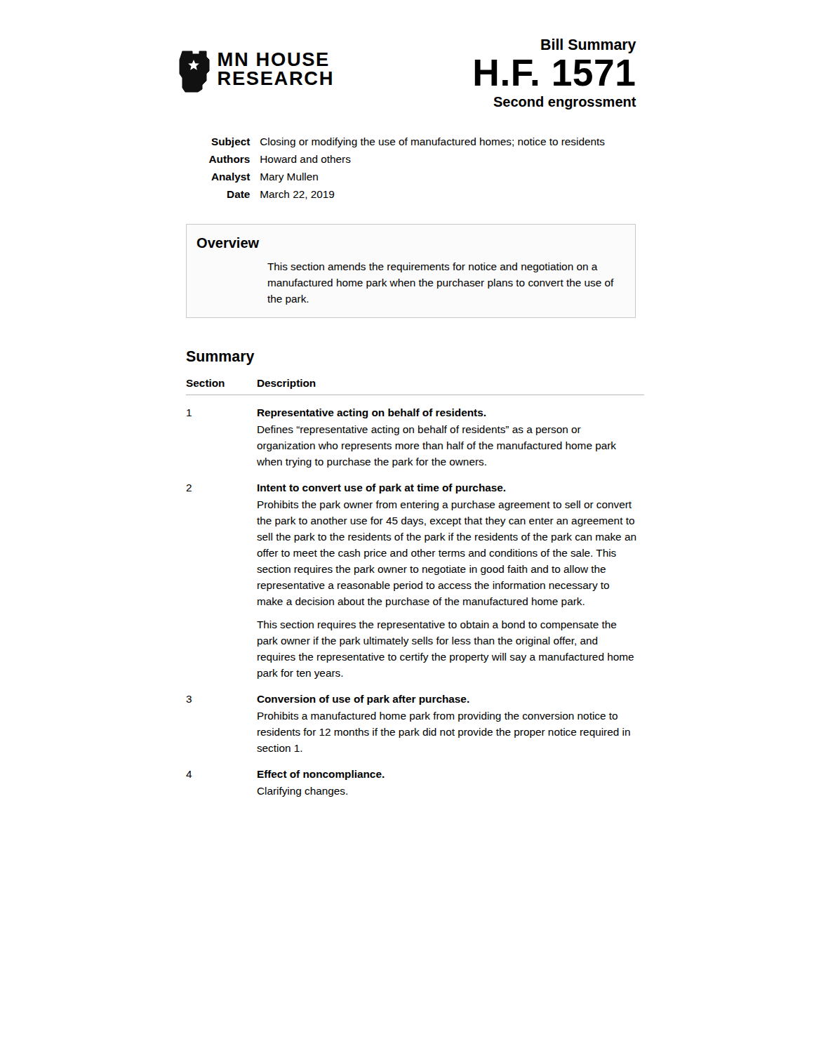MN HOUSE RESEARCH
Bill Summary
H.F. 1571
Second engrossment
| Subject | Closing or modifying the use of manufactured homes; notice to residents |
| Authors | Howard and others |
| Analyst | Mary Mullen |
| Date | March 22, 2019 |
Overview
This section amends the requirements for notice and negotiation on a manufactured home park when the purchaser plans to convert the use of the park.
Summary
| Section | Description |
| --- | --- |
| 1 | Representative acting on behalf of residents. Defines “representative acting on behalf of residents” as a person or organization who represents more than half of the manufactured home park when trying to purchase the park for the owners. |
| 2 | Intent to convert use of park at time of purchase. Prohibits the park owner from entering a purchase agreement to sell or convert the park to another use for 45 days, except that they can enter an agreement to sell the park to the residents of the park if the residents of the park can make an offer to meet the cash price and other terms and conditions of the sale. This section requires the park owner to negotiate in good faith and to allow the representative a reasonable period to access the information necessary to make a decision about the purchase of the manufactured home park. This section requires the representative to obtain a bond to compensate the park owner if the park ultimately sells for less than the original offer, and requires the representative to certify the property will say a manufactured home park for ten years. |
| 3 | Conversion of use of park after purchase. Prohibits a manufactured home park from providing the conversion notice to residents for 12 months if the park did not provide the proper notice required in section 1. |
| 4 | Effect of noncompliance. Clarifying changes. |